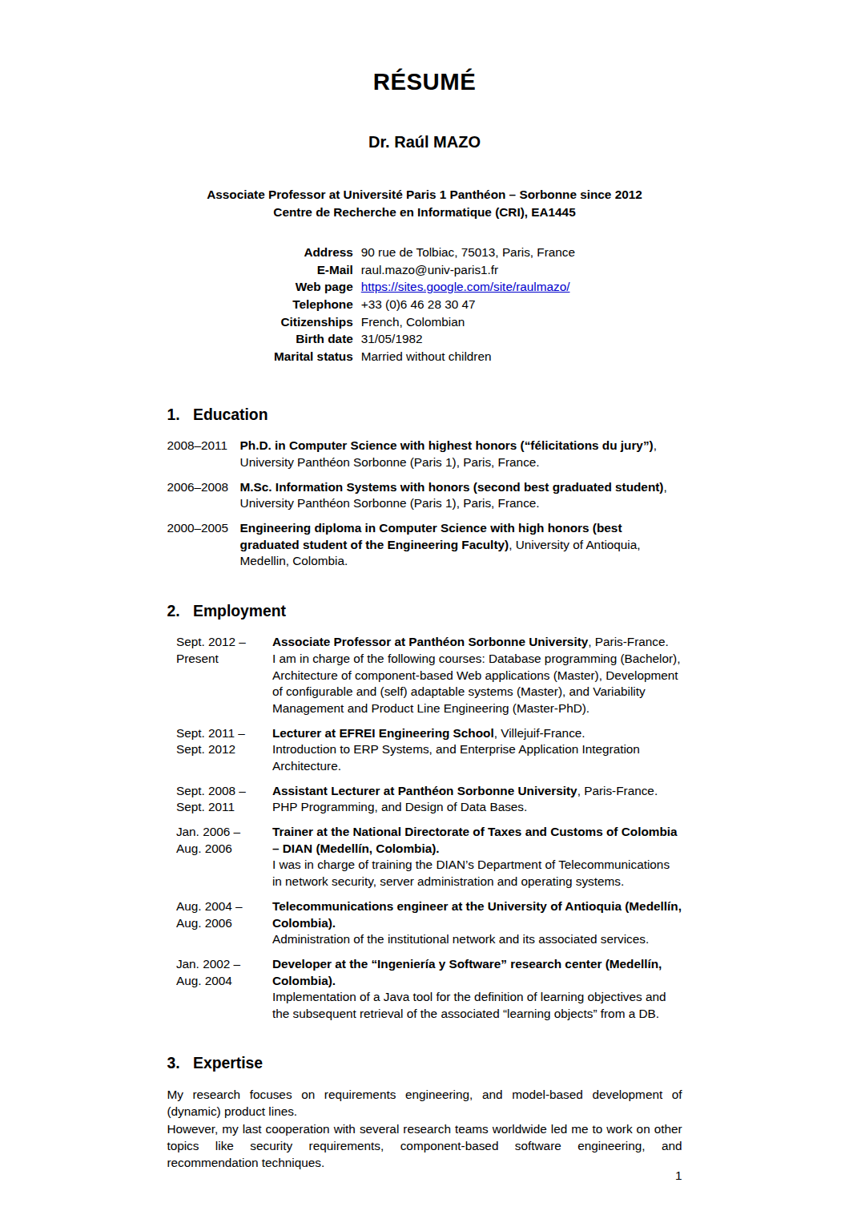RÉSUMÉ
Dr. Raúl MAZO
Associate Professor at Université Paris 1 Panthéon – Sorbonne since 2012
Centre de Recherche en Informatique (CRI), EA1445
| Address | 90 rue de Tolbiac, 75013, Paris, France |
| E-Mail | raul.mazo@univ-paris1.fr |
| Web page | https://sites.google.com/site/raulmazo/ |
| Telephone | +33 (0)6 46 28 30 47 |
| Citizenships | French, Colombian |
| Birth date | 31/05/1982 |
| Marital status | Married without children |
1. Education
| 2008–2011 | Ph.D. in Computer Science with highest honors (“félicitations du jury”) , University Panthéon Sorbonne (Paris 1), Paris, France. |
| 2006–2008 | M.Sc. Information Systems with honors (second best graduated student) , University Panthéon Sorbonne (Paris 1), Paris, France. |
| 2000–2005 | Engineering diploma in Computer Science with high honors (best graduated student of the Engineering Faculty) , University of Antioquia, Medellin, Colombia. |
2. Employment
| Sept. 2012 – Present | Associate Professor at Panthéon Sorbonne University , Paris-France. I am in charge of the following courses: Database programming (Bachelor), Architecture of component-based Web applications (Master), Development of configurable and (self) adaptable systems (Master), and Variability Management and Product Line Engineering (Master-PhD). |
| Sept. 2011 – Sept. 2012 | Lecturer at EFREI Engineering School , Villejuif-France. Introduction to ERP Systems, and Enterprise Application Integration Architecture. |
| Sept. 2008 – Sept. 2011 | Assistant Lecturer at Panthéon Sorbonne University , Paris-France. PHP Programming, and Design of Data Bases. |
| Jan. 2006 – Aug. 2006 | Trainer at the National Directorate of Taxes and Customs of Colombia – DIAN (Medellín, Colombia). I was in charge of training the DIAN’s Department of Telecommunications in network security, server administration and operating systems. |
| Aug. 2004 – Aug. 2006 | Telecommunications engineer at the University of Antioquia (Medellín, Colombia). Administration of the institutional network and its associated services. |
| Jan. 2002 – Aug. 2004 | Developer at the “Ingeniería y Software” research center (Medellín, Colombia). Implementation of a Java tool for the definition of learning objectives and the subsequent retrieval of the associated “learning objects” from a DB. |
3. Expertise
My research focuses on requirements engineering, and model-based development of (dynamic) product lines.
However, my last cooperation with several research teams worldwide led me to work on other topics like security requirements, component-based software engineering, and recommendation techniques.
1